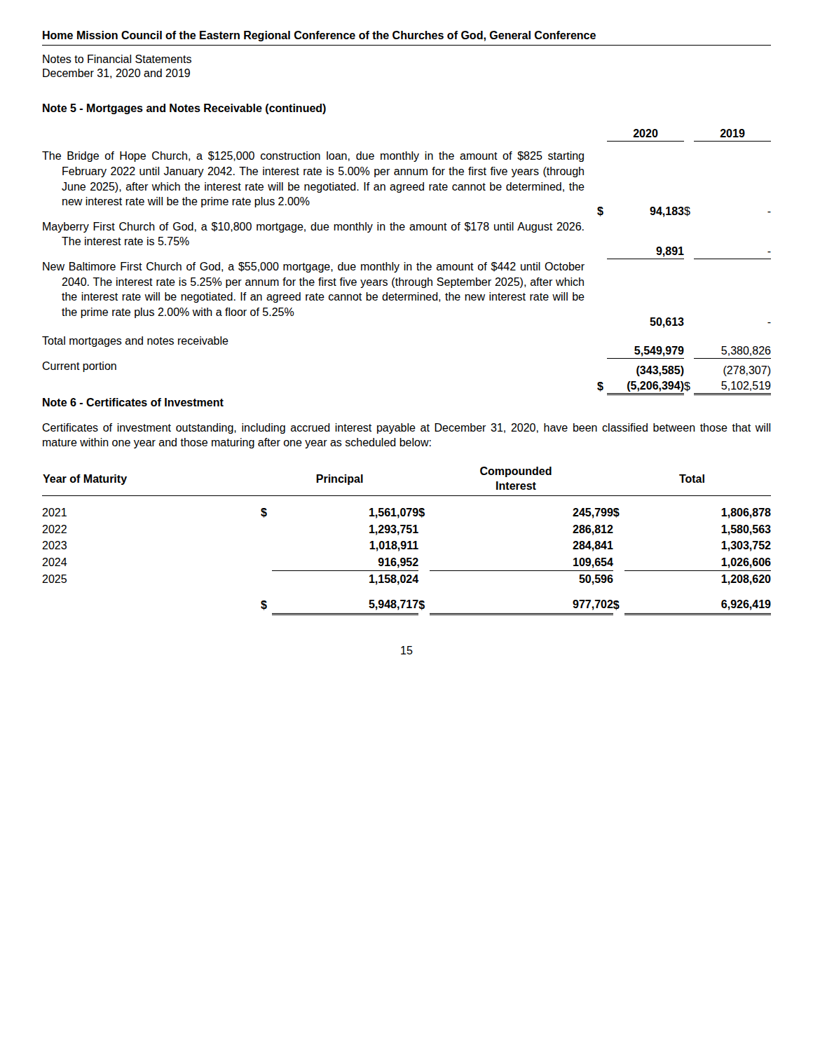Home Mission Council of the Eastern Regional Conference of the Churches of God, General Conference
Notes to Financial Statements
December 31, 2020 and 2019
Note 5 - Mortgages and Notes Receivable (continued)
| | | 2020 | | 2019 |
| The Bridge of Hope Church, a $125,000 construction loan, due monthly in the amount of $825 starting February 2022 until January 2042. The interest rate is 5.00% per annum for the first five years (through June 2025), after which the interest rate will be negotiated. If an agreed rate cannot be determined, the new interest rate will be the prime rate plus 2.00% | $ | 94,183 | $ | - |
| Mayberry First Church of God, a $10,800 mortgage, due monthly in the amount of $178 until August 2026. The interest rate is 5.75% | | 9,891 | | - |
| New Baltimore First Church of God, a $55,000 mortgage, due monthly in the amount of $442 until October 2040. The interest rate is 5.25% per annum for the first five years (through September 2025), after which the interest rate will be negotiated. If an agreed rate cannot be determined, the new interest rate will be the prime rate plus 2.00% with a floor of 5.25% | | 50,613 | | - |
| Total mortgages and notes receivable | | 5,549,979 | | 5,380,826 |
| Current portion | | (343,585) | | (278,307) |
| | $ | (5,206,394) | $ | 5,102,519 |
Note 6 - Certificates of Investment
Certificates of investment outstanding, including accrued interest payable at December 31, 2020, have been classified between those that will mature within one year and those maturing after one year as scheduled below:
| Year of Maturity | Principal | Compounded Interest | Total |
| --- | --- | --- | --- |
| 2021 | $ | 1,561,079 | $ | 245,799 | $ | 1,806,878 |
| 2022 | | 1,293,751 | | 286,812 | | 1,580,563 |
| 2023 | | 1,018,911 | | 284,841 | | 1,303,752 |
| 2024 | | 916,952 | | 109,654 | | 1,026,606 |
| 2025 | | 1,158,024 | | 50,596 | | 1,208,620 |
| | $ | 5,948,717 | $ | 977,702 | $ | 6,926,419 |
15